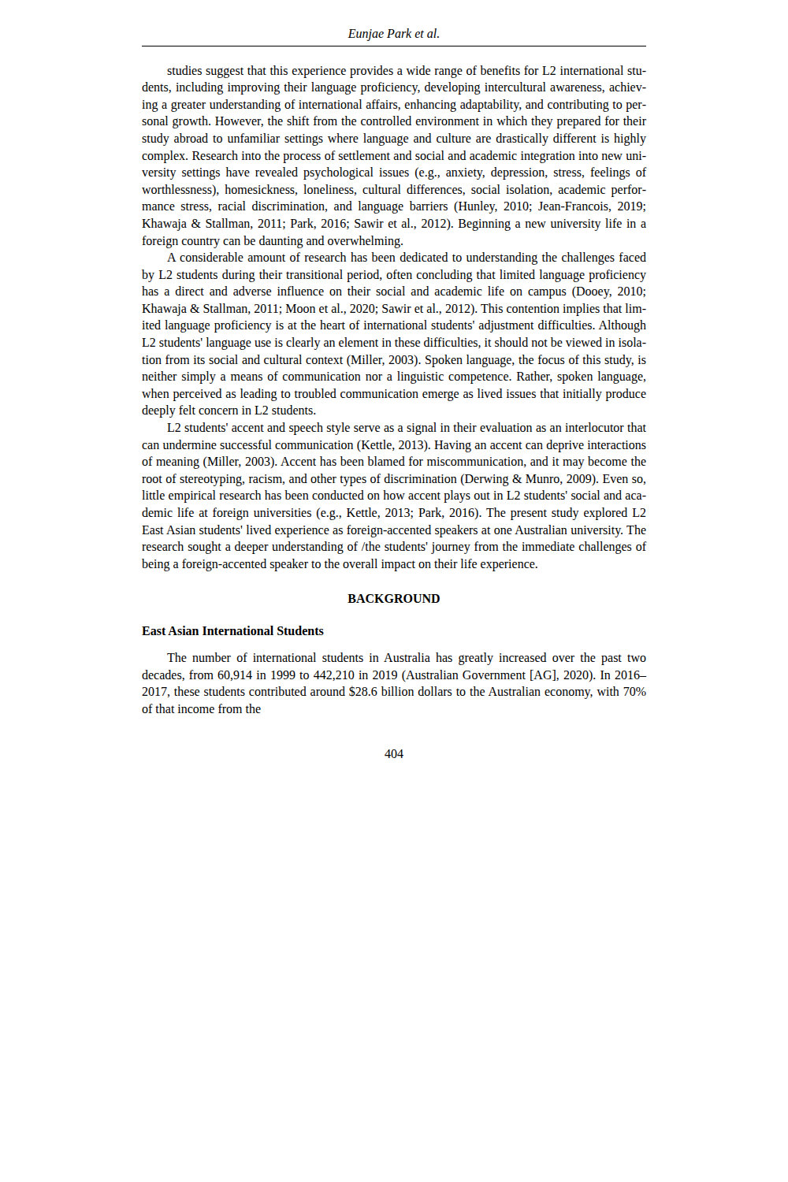Eunjae Park et al.
studies suggest that this experience provides a wide range of benefits for L2 international students, including improving their language proficiency, developing intercultural awareness, achieving a greater understanding of international affairs, enhancing adaptability, and contributing to personal growth. However, the shift from the controlled environment in which they prepared for their study abroad to unfamiliar settings where language and culture are drastically different is highly complex. Research into the process of settlement and social and academic integration into new university settings have revealed psychological issues (e.g., anxiety, depression, stress, feelings of worthlessness), homesickness, loneliness, cultural differences, social isolation, academic performance stress, racial discrimination, and language barriers (Hunley, 2010; Jean-Francois, 2019; Khawaja & Stallman, 2011; Park, 2016; Sawir et al., 2012). Beginning a new university life in a foreign country can be daunting and overwhelming.
A considerable amount of research has been dedicated to understanding the challenges faced by L2 students during their transitional period, often concluding that limited language proficiency has a direct and adverse influence on their social and academic life on campus (Dooey, 2010; Khawaja & Stallman, 2011; Moon et al., 2020; Sawir et al., 2012). This contention implies that limited language proficiency is at the heart of international students' adjustment difficulties. Although L2 students' language use is clearly an element in these difficulties, it should not be viewed in isolation from its social and cultural context (Miller, 2003). Spoken language, the focus of this study, is neither simply a means of communication nor a linguistic competence. Rather, spoken language, when perceived as leading to troubled communication emerge as lived issues that initially produce deeply felt concern in L2 students.
L2 students' accent and speech style serve as a signal in their evaluation as an interlocutor that can undermine successful communication (Kettle, 2013). Having an accent can deprive interactions of meaning (Miller, 2003). Accent has been blamed for miscommunication, and it may become the root of stereotyping, racism, and other types of discrimination (Derwing & Munro, 2009). Even so, little empirical research has been conducted on how accent plays out in L2 students' social and academic life at foreign universities (e.g., Kettle, 2013; Park, 2016). The present study explored L2 East Asian students' lived experience as foreign-accented speakers at one Australian university. The research sought a deeper understanding of /the students' journey from the immediate challenges of being a foreign-accented speaker to the overall impact on their life experience.
Background
East Asian International Students
The number of international students in Australia has greatly increased over the past two decades, from 60,914 in 1999 to 442,210 in 2019 (Australian Government [AG], 2020). In 2016–2017, these students contributed around $28.6 billion dollars to the Australian economy, with 70% of that income from the
404